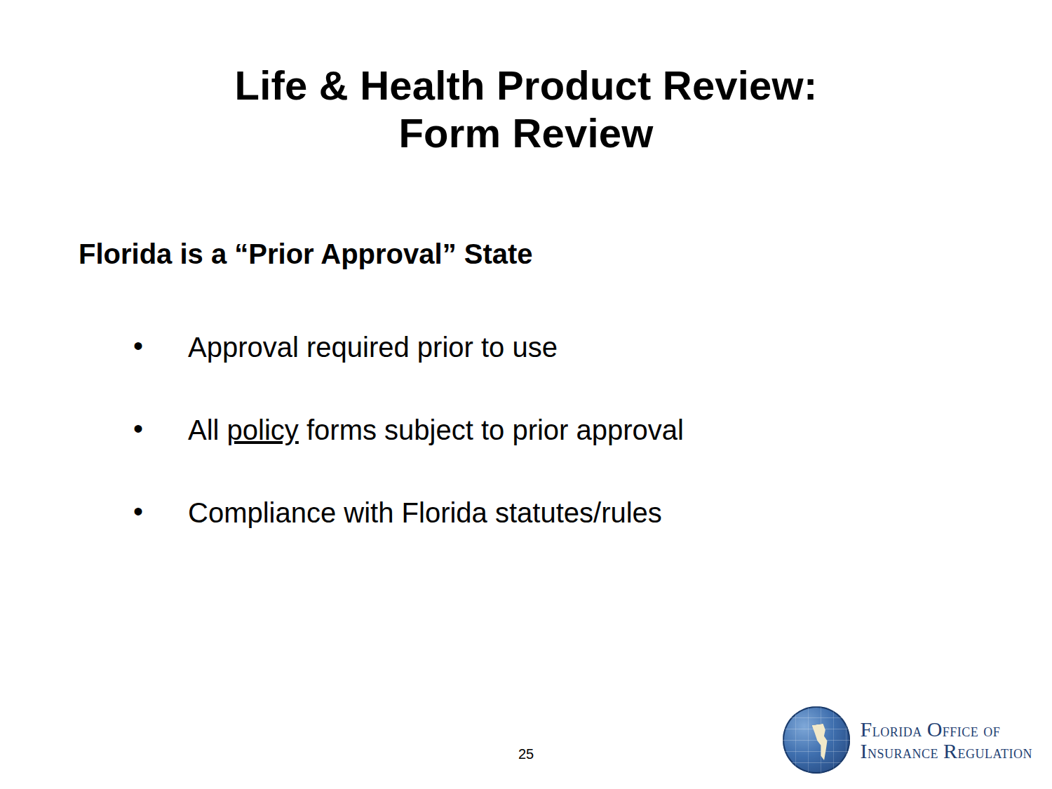Life & Health Product Review:
Form Review
Florida is a “Prior Approval” State
Approval required prior to use
All policy forms subject to prior approval
Compliance with Florida statutes/rules
25
FLORIDA OFFICE OF
INSURANCE REGULATION